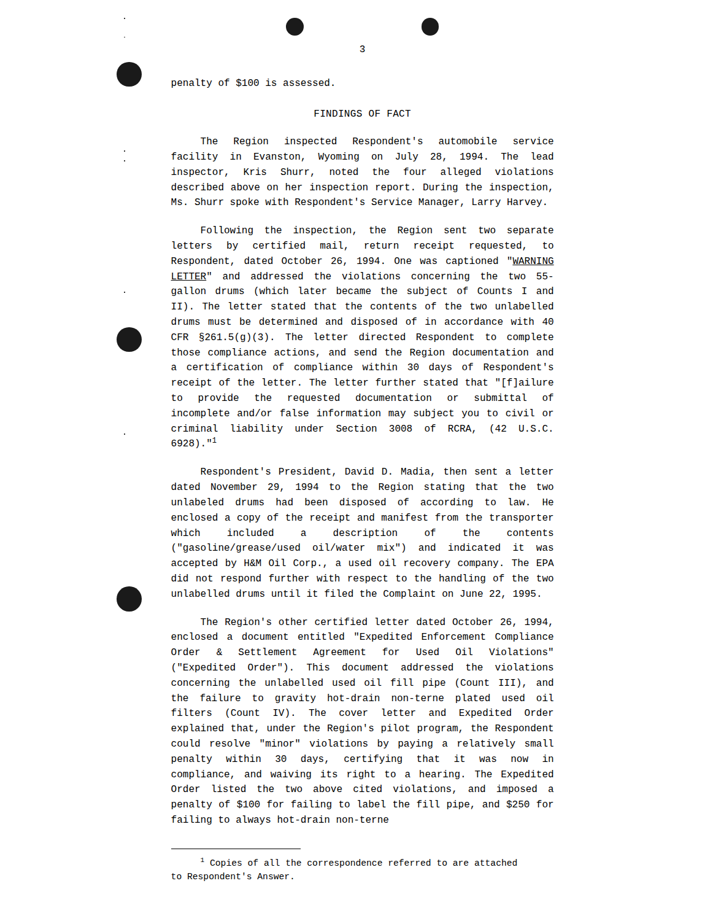3
penalty of $100 is assessed.
FINDINGS OF FACT
The Region inspected Respondent's automobile service facility in Evanston, Wyoming on July 28, 1994. The lead inspector, Kris Shurr, noted the four alleged violations described above on her inspection report. During the inspection, Ms. Shurr spoke with Respondent's Service Manager, Larry Harvey.
Following the inspection, the Region sent two separate letters by certified mail, return receipt requested, to Respondent, dated October 26, 1994. One was captioned "WARNING LETTER" and addressed the violations concerning the two 55-gallon drums (which later became the subject of Counts I and II). The letter stated that the contents of the two unlabelled drums must be determined and disposed of in accordance with 40 CFR §261.5(g)(3). The letter directed Respondent to complete those compliance actions, and send the Region documentation and a certification of compliance within 30 days of Respondent's receipt of the letter. The letter further stated that "[f]ailure to provide the requested documentation or submittal of incomplete and/or false information may subject you to civil or criminal liability under Section 3008 of RCRA, (42 U.S.C. 6928)."1
Respondent's President, David D. Madia, then sent a letter dated November 29, 1994 to the Region stating that the two unlabeled drums had been disposed of according to law. He enclosed a copy of the receipt and manifest from the transporter which included a description of the contents ("gasoline/grease/used oil/water mix") and indicated it was accepted by H&M Oil Corp., a used oil recovery company. The EPA did not respond further with respect to the handling of the two unlabelled drums until it filed the Complaint on June 22, 1995.
The Region's other certified letter dated October 26, 1994, enclosed a document entitled "Expedited Enforcement Compliance Order & Settlement Agreement for Used Oil Violations" ("Expedited Order"). This document addressed the violations concerning the unlabelled used oil fill pipe (Count III), and the failure to gravity hot-drain non-terne plated used oil filters (Count IV). The cover letter and Expedited Order explained that, under the Region's pilot program, the Respondent could resolve "minor" violations by paying a relatively small penalty within 30 days, certifying that it was now in compliance, and waiving its right to a hearing. The Expedited Order listed the two above cited violations, and imposed a penalty of $100 for failing to label the fill pipe, and $250 for failing to always hot-drain non-terne
1 Copies of all the correspondence referred to are attachedto Respondent's Answer.